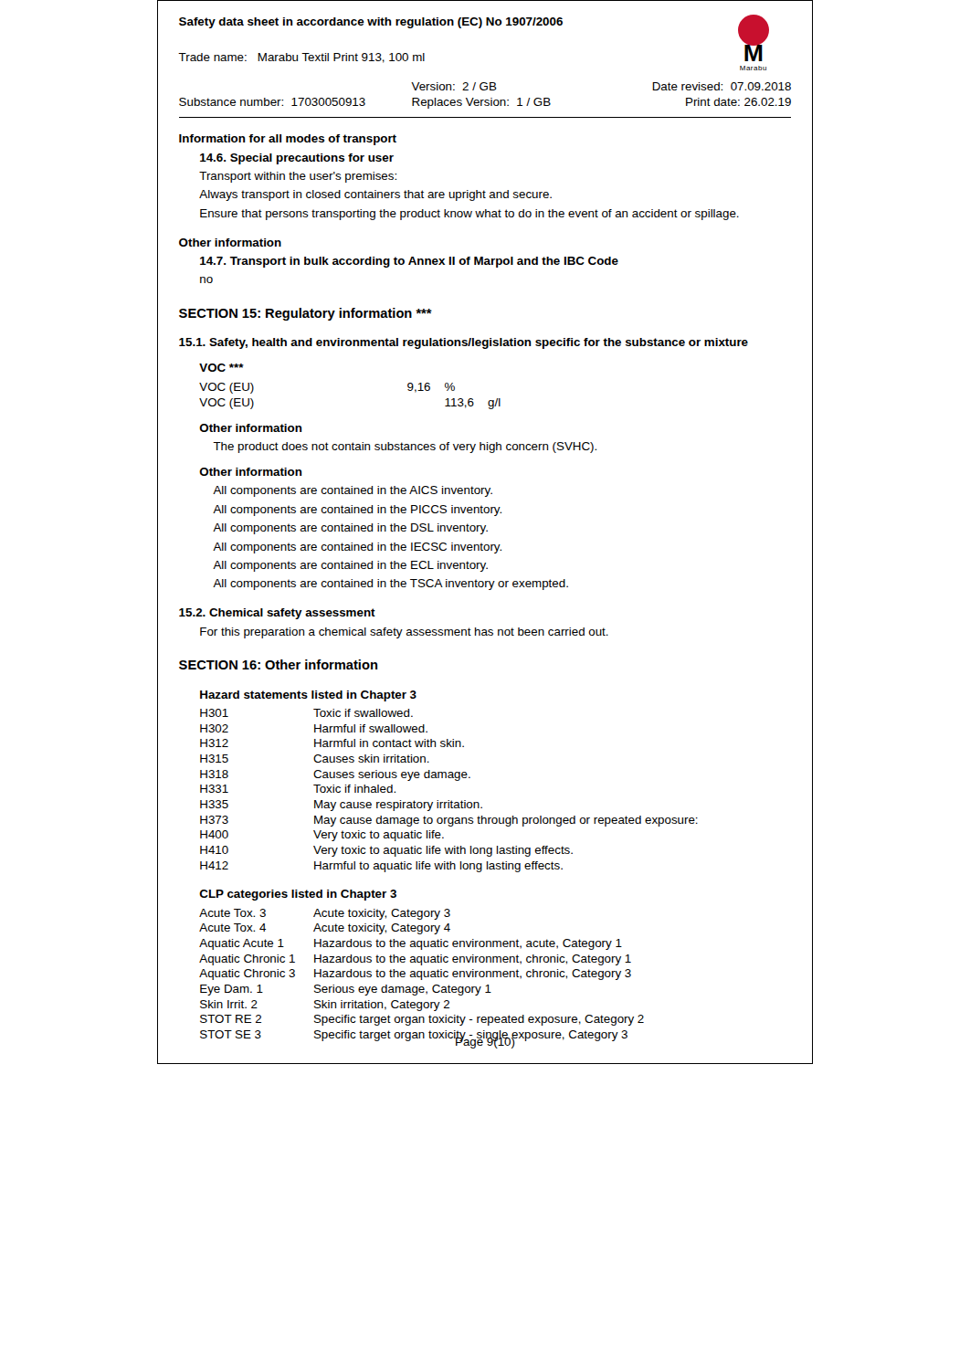M
Marabu
Safety data sheet in accordance with regulation (EC) No 1907/2006
Trade name: Marabu Textil Print 913, 100 ml
| | Version: 2 / GB | Date revised: 07.09.2018 |
| Substance number: 17030050913 | Replaces Version: 1 / GB | Print date: 26.02.19 |
Information for all modes of transport
14.6. Special precautions for user
Transport within the user's premises:
Always transport in closed containers that are upright and secure.
Ensure that persons transporting the product know what to do in the event of an accident or spillage.
Other information
14.7. Transport in bulk according to Annex II of Marpol and the IBC Code
no
SECTION 15: Regulatory information ***
15.1. Safety, health and environmental regulations/legislation specific for the substance or mixture
VOC ***
| VOC (EU) | 9,16 | % | |
| VOC (EU) | | 113,6 | g/l |
Other information
The product does not contain substances of very high concern (SVHC).
Other information
All components are contained in the AICS inventory.
All components are contained in the PICCS inventory.
All components are contained in the DSL inventory.
All components are contained in the IECSC inventory.
All components are contained in the ECL inventory.
All components are contained in the TSCA inventory or exempted.
15.2. Chemical safety assessment
For this preparation a chemical safety assessment has not been carried out.
SECTION 16: Other information
Hazard statements listed in Chapter 3
| H301 | Toxic if swallowed. |
| H302 | Harmful if swallowed. |
| H312 | Harmful in contact with skin. |
| H315 | Causes skin irritation. |
| H318 | Causes serious eye damage. |
| H331 | Toxic if inhaled. |
| H335 | May cause respiratory irritation. |
| H373 | May cause damage to organs through prolonged or repeated exposure: |
| H400 | Very toxic to aquatic life. |
| H410 | Very toxic to aquatic life with long lasting effects. |
| H412 | Harmful to aquatic life with long lasting effects. |
CLP categories listed in Chapter 3
| Acute Tox. 3 | Acute toxicity, Category 3 |
| Acute Tox. 4 | Acute toxicity, Category 4 |
| Aquatic Acute 1 | Hazardous to the aquatic environment, acute, Category 1 |
| Aquatic Chronic 1 | Hazardous to the aquatic environment, chronic, Category 1 |
| Aquatic Chronic 3 | Hazardous to the aquatic environment, chronic, Category 3 |
| Eye Dam. 1 | Serious eye damage, Category 1 |
| Skin Irrit. 2 | Skin irritation, Category 2 |
| STOT RE 2 | Specific target organ toxicity - repeated exposure, Category 2 |
| STOT SE 3 | Specific target organ toxicity - single exposure, Category 3 |
Page 9(10)